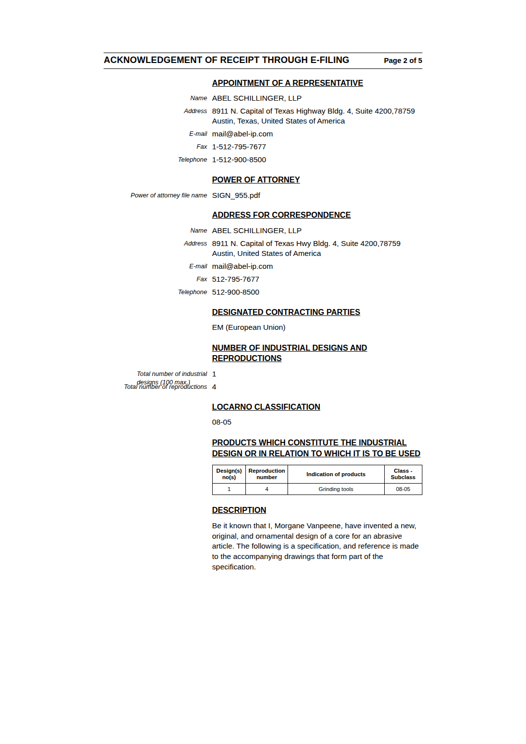ACKNOWLEDGEMENT OF RECEIPT THROUGH E-FILING
Page 2 of 5
APPOINTMENT OF A REPRESENTATIVE
Name ABEL SCHILLINGER, LLP
Address 8911 N. Capital of Texas Highway Bldg. 4, Suite 4200,78759 Austin, Texas, United States of America
E-mail mail@abel-ip.com
Fax 1-512-795-7677
Telephone 1-512-900-8500
POWER OF ATTORNEY
Power of attorney file name SIGN_955.pdf
ADDRESS FOR CORRESPONDENCE
Name ABEL SCHILLINGER, LLP
Address 8911 N. Capital of Texas Hwy Bldg. 4, Suite 4200,78759 Austin, United States of America
E-mail mail@abel-ip.com
Fax 512-795-7677
Telephone 512-900-8500
DESIGNATED CONTRACTING PARTIES
EM (European Union)
NUMBER OF INDUSTRIAL DESIGNS AND REPRODUCTIONS
Total number of industrial
designs (100 max.) 1
Total number of reproductions 4
LOCARNO CLASSIFICATION
08-05
PRODUCTS WHICH CONSTITUTE THE INDUSTRIAL DESIGN OR IN RELATION TO WHICH IT IS TO BE USED
| Design(s) no(s) | Reproduction number | Indication of products | Class - Subclass |
| --- | --- | --- | --- |
| 1 | 4 | Grinding tools | 08-05 |
DESCRIPTION
Be it known that I, Morgane Vanpeene, have invented a new, original, and ornamental design of a core for an abrasive article. The following is a specification, and reference is made to the accompanying drawings that form part of the specification.